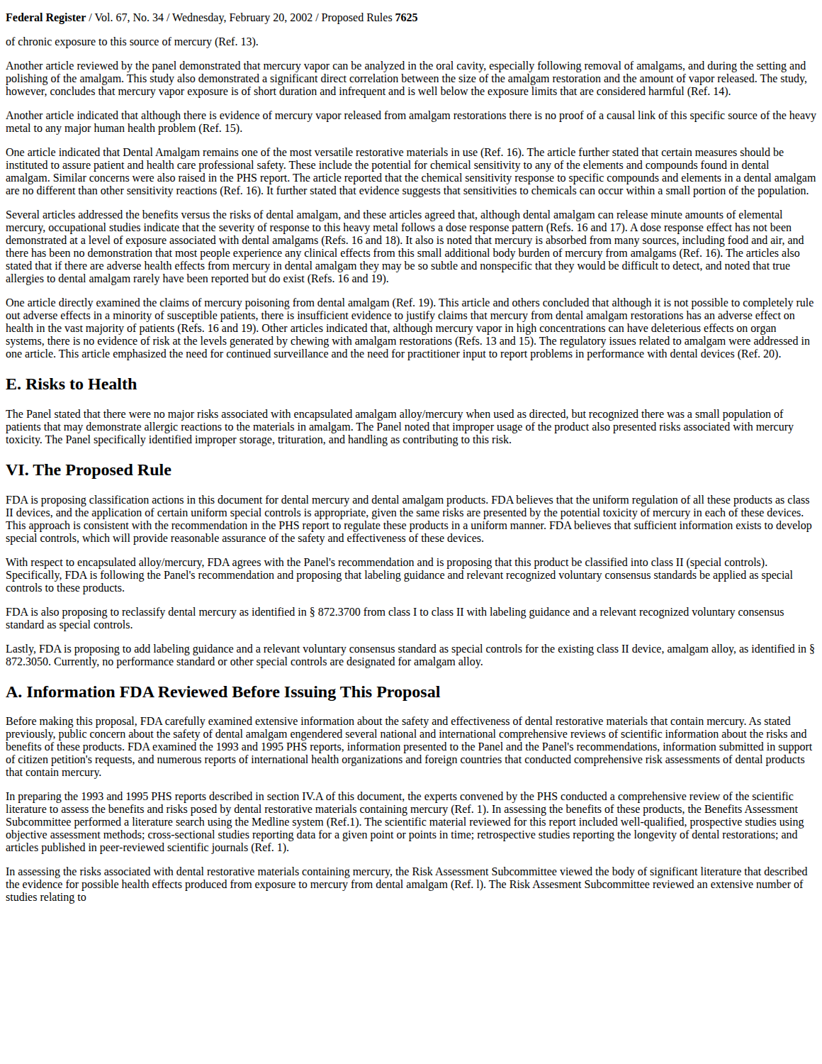Federal Register / Vol. 67, No. 34 / Wednesday, February 20, 2002 / Proposed Rules 7625
of chronic exposure to this source of mercury (Ref. 13).
Another article reviewed by the panel demonstrated that mercury vapor can be analyzed in the oral cavity, especially following removal of amalgams, and during the setting and polishing of the amalgam. This study also demonstrated a significant direct correlation between the size of the amalgam restoration and the amount of vapor released. The study, however, concludes that mercury vapor exposure is of short duration and infrequent and is well below the exposure limits that are considered harmful (Ref. 14).
Another article indicated that although there is evidence of mercury vapor released from amalgam restorations there is no proof of a causal link of this specific source of the heavy metal to any major human health problem (Ref. 15).
One article indicated that Dental Amalgam remains one of the most versatile restorative materials in use (Ref. 16). The article further stated that certain measures should be instituted to assure patient and health care professional safety. These include the potential for chemical sensitivity to any of the elements and compounds found in dental amalgam. Similar concerns were also raised in the PHS report. The article reported that the chemical sensitivity response to specific compounds and elements in a dental amalgam are no different than other sensitivity reactions (Ref. 16). It further stated that evidence suggests that sensitivities to chemicals can occur within a small portion of the population.
Several articles addressed the benefits versus the risks of dental amalgam, and these articles agreed that, although dental amalgam can release minute amounts of elemental mercury, occupational studies indicate that the severity of response to this heavy metal follows a dose response pattern (Refs. 16 and 17). A dose response effect has not been demonstrated at a level of exposure associated with dental amalgams (Refs. 16 and 18). It also is noted that mercury is absorbed from many sources, including food and air, and there has been no demonstration that most people experience any clinical effects from this small additional body burden of mercury from amalgams (Ref. 16). The articles also stated that if there are adverse health effects from mercury in dental amalgam they may be so subtle and nonspecific that they would be difficult to detect, and noted that true allergies to dental amalgam rarely have been reported but do exist (Refs. 16 and 19).
One article directly examined the claims of mercury poisoning from dental amalgam (Ref. 19). This article and others concluded that although it is not possible to completely rule out adverse effects in a minority of susceptible patients, there is insufficient evidence to justify claims that mercury from dental amalgam restorations has an adverse effect on health in the vast majority of patients (Refs. 16 and 19). Other articles indicated that, although mercury vapor in high concentrations can have deleterious effects on organ systems, there is no evidence of risk at the levels generated by chewing with amalgam restorations (Refs. 13 and 15). The regulatory issues related to amalgam were addressed in one article. This article emphasized the need for continued surveillance and the need for practitioner input to report problems in performance with dental devices (Ref. 20).
E. Risks to Health
The Panel stated that there were no major risks associated with encapsulated amalgam alloy/mercury when used as directed, but recognized there was a small population of patients that may demonstrate allergic reactions to the materials in amalgam. The Panel noted that improper usage of the product also presented risks associated with mercury toxicity. The Panel specifically identified improper storage, trituration, and handling as contributing to this risk.
VI. The Proposed Rule
FDA is proposing classification actions in this document for dental mercury and dental amalgam products. FDA believes that the uniform regulation of all these products as class II devices, and the application of certain uniform special controls is appropriate, given the same risks are presented by the potential toxicity of mercury in each of these devices. This approach is consistent with the recommendation in the PHS report to regulate these products in a uniform manner. FDA believes that sufficient information exists to develop special controls, which will provide reasonable assurance of the safety and effectiveness of these devices.
With respect to encapsulated alloy/mercury, FDA agrees with the Panel's recommendation and is proposing that this product be classified into class II (special controls). Specifically, FDA is following the Panel's recommendation and proposing that labeling guidance and relevant recognized voluntary consensus standards be applied as special controls to these products.
FDA is also proposing to reclassify dental mercury as identified in § 872.3700 from class I to class II with labeling guidance and a relevant recognized voluntary consensus standard as special controls.
Lastly, FDA is proposing to add labeling guidance and a relevant voluntary consensus standard as special controls for the existing class II device, amalgam alloy, as identified in § 872.3050. Currently, no performance standard or other special controls are designated for amalgam alloy.
A. Information FDA Reviewed Before Issuing This Proposal
Before making this proposal, FDA carefully examined extensive information about the safety and effectiveness of dental restorative materials that contain mercury. As stated previously, public concern about the safety of dental amalgam engendered several national and international comprehensive reviews of scientific information about the risks and benefits of these products. FDA examined the 1993 and 1995 PHS reports, information presented to the Panel and the Panel's recommendations, information submitted in support of citizen petition's requests, and numerous reports of international health organizations and foreign countries that conducted comprehensive risk assessments of dental products that contain mercury.
In preparing the 1993 and 1995 PHS reports described in section IV.A of this document, the experts convened by the PHS conducted a comprehensive review of the scientific literature to assess the benefits and risks posed by dental restorative materials containing mercury (Ref. 1). In assessing the benefits of these products, the Benefits Assessment Subcommittee performed a literature search using the Medline system (Ref.1). The scientific material reviewed for this report included well-qualified, prospective studies using objective assessment methods; cross-sectional studies reporting data for a given point or points in time; retrospective studies reporting the longevity of dental restorations; and articles published in peer-reviewed scientific journals (Ref. 1).
In assessing the risks associated with dental restorative materials containing mercury, the Risk Assessment Subcommittee viewed the body of significant literature that described the evidence for possible health effects produced from exposure to mercury from dental amalgam (Ref. l). The Risk Assesment Subcommittee reviewed an extensive number of studies relating to